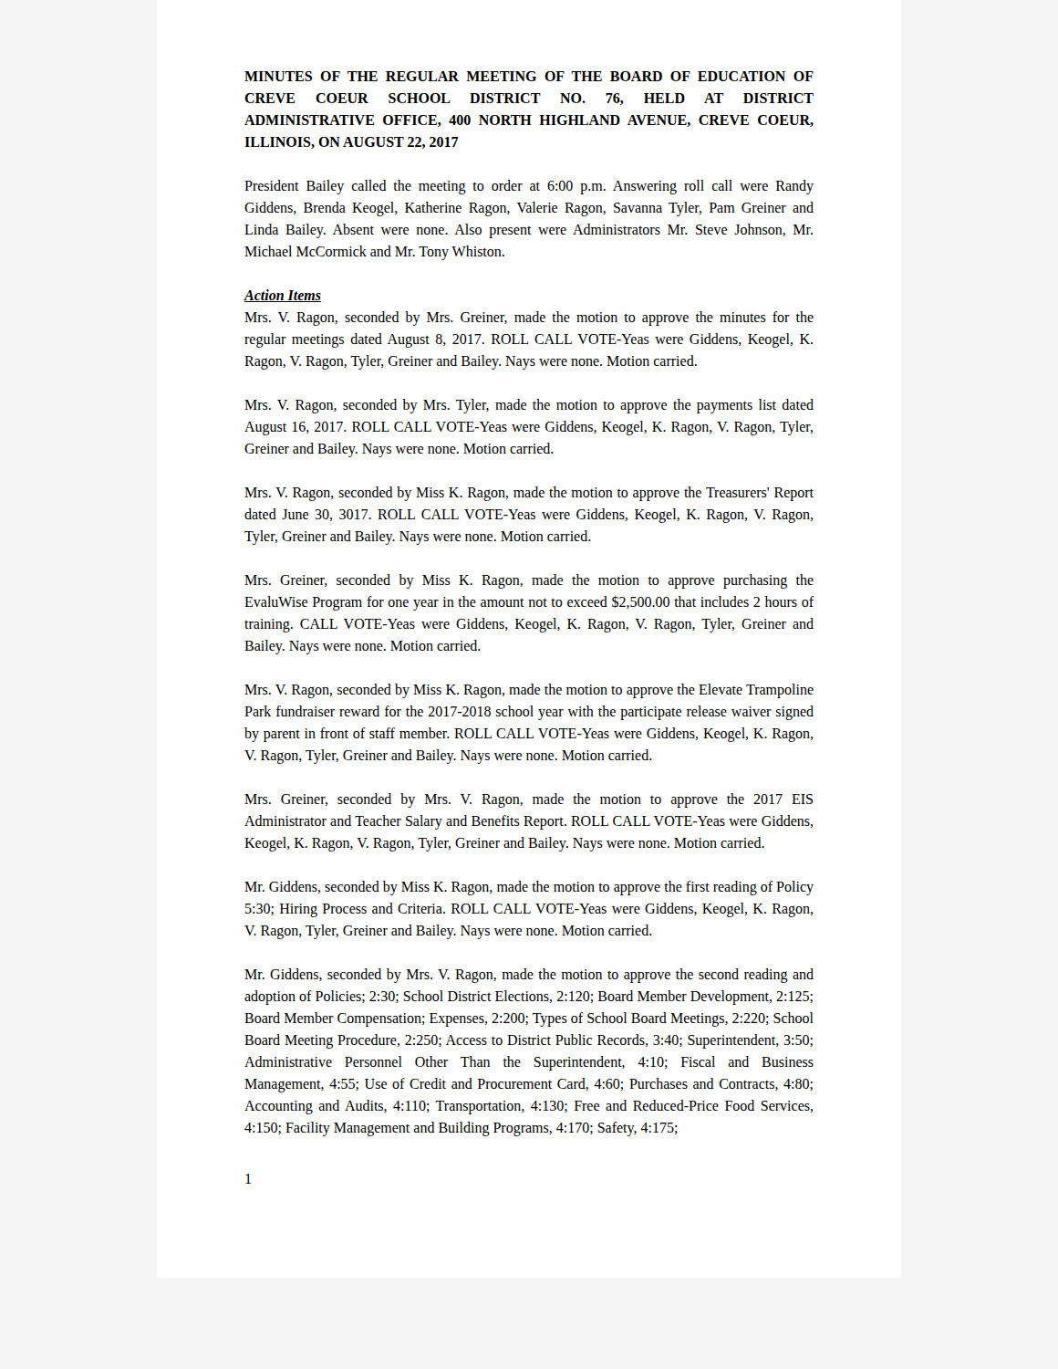Minutes of the Regular Meeting of the Board of Education of Creve Coeur School District No. 76, Held at District Administrative Office, 400 North Highland Avenue, Creve Coeur, Illinois, on August 22, 2017
President Bailey called the meeting to order at 6:00 p.m. Answering roll call were Randy Giddens, Brenda Keogel, Katherine Ragon, Valerie Ragon, Savanna Tyler, Pam Greiner and Linda Bailey. Absent were none. Also present were Administrators Mr. Steve Johnson, Mr. Michael McCormick and Mr. Tony Whiston.
Action Items
Mrs. V. Ragon, seconded by Mrs. Greiner, made the motion to approve the minutes for the regular meetings dated August 8, 2017. ROLL CALL VOTE-Yeas were Giddens, Keogel, K. Ragon, V. Ragon, Tyler, Greiner and Bailey. Nays were none. Motion carried.
Mrs. V. Ragon, seconded by Mrs. Tyler, made the motion to approve the payments list dated August 16, 2017. ROLL CALL VOTE-Yeas were Giddens, Keogel, K. Ragon, V. Ragon, Tyler, Greiner and Bailey. Nays were none. Motion carried.
Mrs. V. Ragon, seconded by Miss K. Ragon, made the motion to approve the Treasurers' Report dated June 30, 3017. ROLL CALL VOTE-Yeas were Giddens, Keogel, K. Ragon, V. Ragon, Tyler, Greiner and Bailey. Nays were none. Motion carried.
Mrs. Greiner, seconded by Miss K. Ragon, made the motion to approve purchasing the EvaluWise Program for one year in the amount not to exceed $2,500.00 that includes 2 hours of training. CALL VOTE-Yeas were Giddens, Keogel, K. Ragon, V. Ragon, Tyler, Greiner and Bailey. Nays were none. Motion carried.
Mrs. V. Ragon, seconded by Miss K. Ragon, made the motion to approve the Elevate Trampoline Park fundraiser reward for the 2017-2018 school year with the participate release waiver signed by parent in front of staff member. ROLL CALL VOTE-Yeas were Giddens, Keogel, K. Ragon, V. Ragon, Tyler, Greiner and Bailey. Nays were none. Motion carried.
Mrs. Greiner, seconded by Mrs. V. Ragon, made the motion to approve the 2017 EIS Administrator and Teacher Salary and Benefits Report. ROLL CALL VOTE-Yeas were Giddens, Keogel, K. Ragon, V. Ragon, Tyler, Greiner and Bailey. Nays were none. Motion carried.
Mr. Giddens, seconded by Miss K. Ragon, made the motion to approve the first reading of Policy 5:30; Hiring Process and Criteria. ROLL CALL VOTE-Yeas were Giddens, Keogel, K. Ragon, V. Ragon, Tyler, Greiner and Bailey. Nays were none. Motion carried.
Mr. Giddens, seconded by Mrs. V. Ragon, made the motion to approve the second reading and adoption of Policies; 2:30; School District Elections, 2:120; Board Member Development, 2:125; Board Member Compensation; Expenses, 2:200; Types of School Board Meetings, 2:220; School Board Meeting Procedure, 2:250; Access to District Public Records, 3:40; Superintendent, 3:50; Administrative Personnel Other Than the Superintendent, 4:10; Fiscal and Business Management, 4:55; Use of Credit and Procurement Card, 4:60; Purchases and Contracts, 4:80; Accounting and Audits, 4:110; Transportation, 4:130; Free and Reduced-Price Food Services, 4:150; Facility Management and Building Programs, 4:170; Safety, 4:175;
1